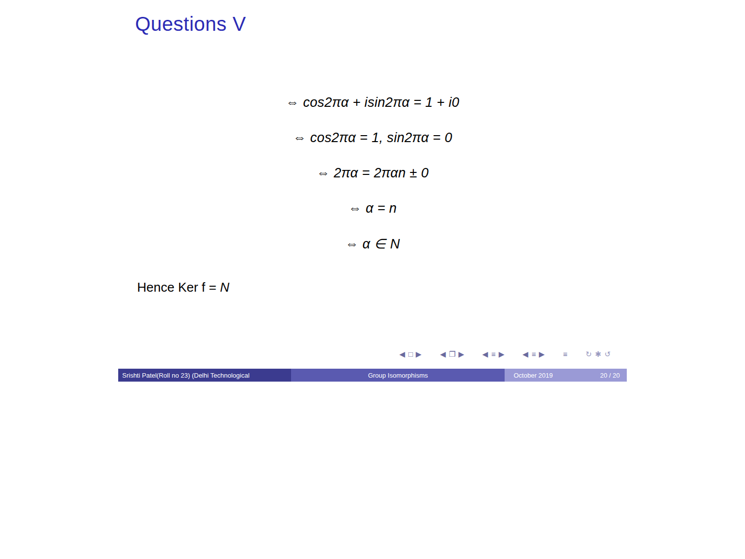Questions V
⇔ cos2πα + isin2πα = 1 + i0
⇔ cos2πα = 1, sin2πα = 0
⇔ 2πα = 2παn ± 0
⇔ α = n
⇔ α ∈ N
Hence Ker f = N
◀□▶ ◀❐▶ ◀≡▶ ◀≡▶ ≡ ↻✱↺
Srishti Patel(Roll no 23) (Delhi Technological
Group Isomorphisms
October 201920 / 20